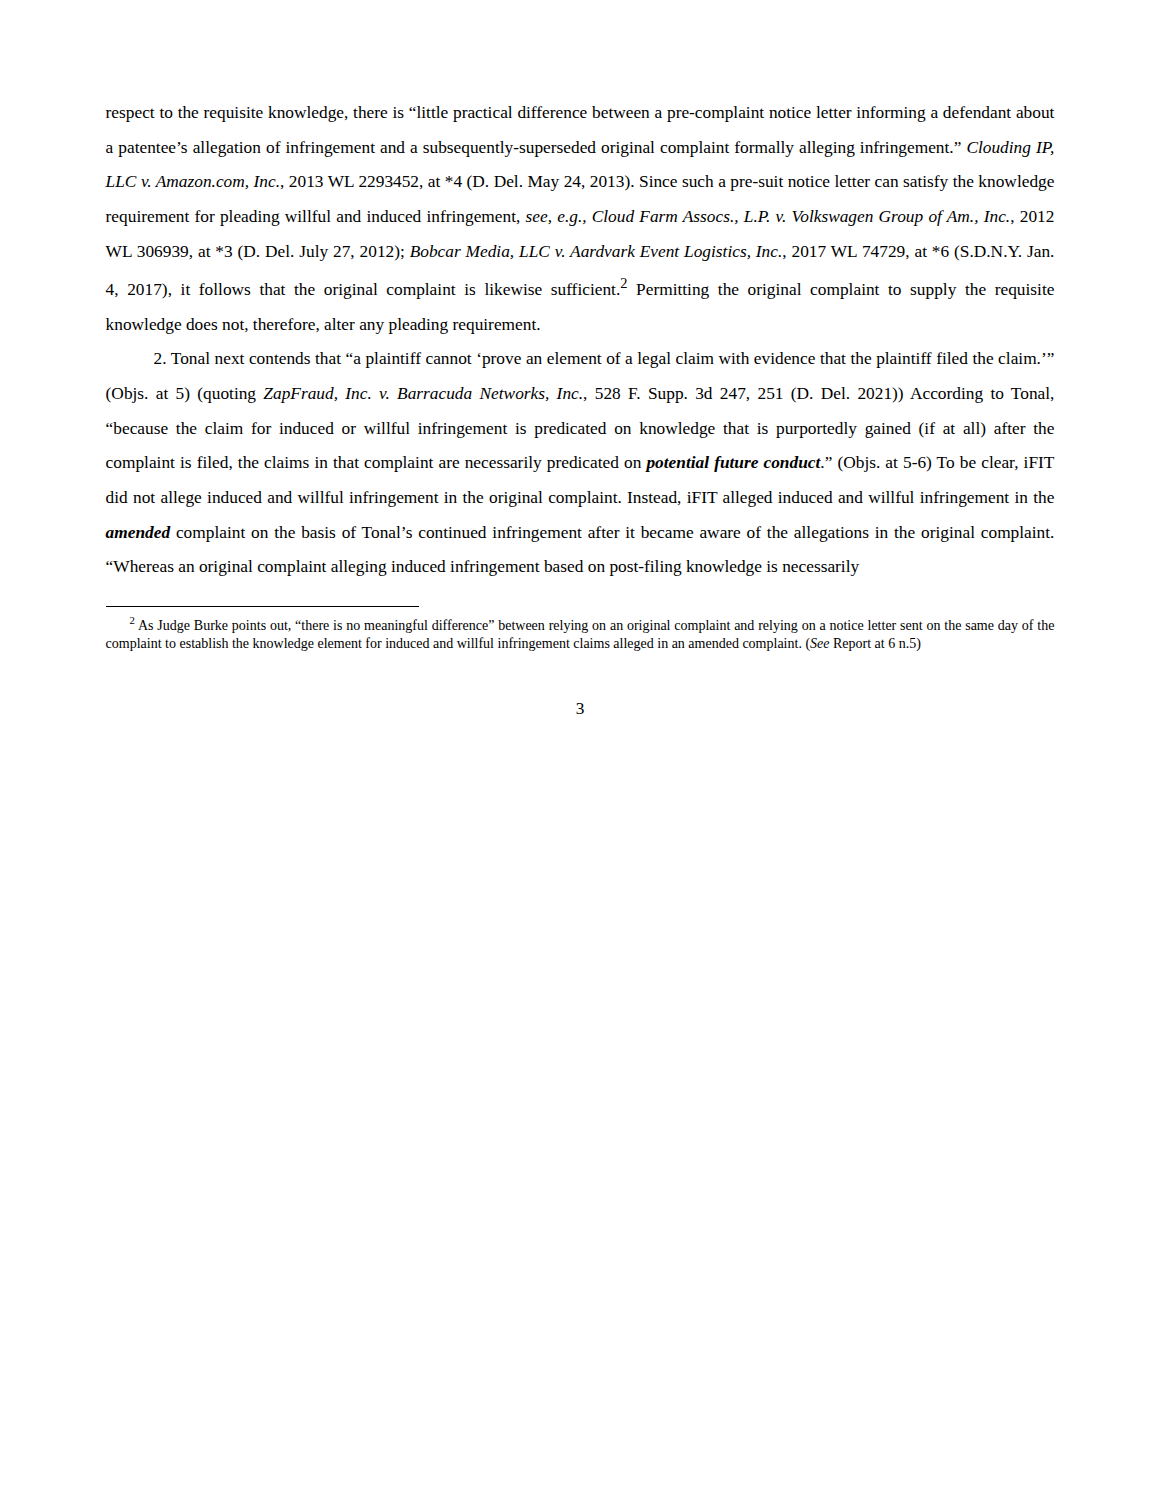respect to the requisite knowledge, there is “little practical difference between a pre-complaint notice letter informing a defendant about a patentee’s allegation of infringement and a subsequently-superseded original complaint formally alleging infringement.” Clouding IP, LLC v. Amazon.com, Inc., 2013 WL 2293452, at *4 (D. Del. May 24, 2013). Since such a pre-suit notice letter can satisfy the knowledge requirement for pleading willful and induced infringement, see, e.g., Cloud Farm Assocs., L.P. v. Volkswagen Group of Am., Inc., 2012 WL 306939, at *3 (D. Del. July 27, 2012); Bobcar Media, LLC v. Aardvark Event Logistics, Inc., 2017 WL 74729, at *6 (S.D.N.Y. Jan. 4, 2017), it follows that the original complaint is likewise sufficient.2 Permitting the original complaint to supply the requisite knowledge does not, therefore, alter any pleading requirement.
2. Tonal next contends that “a plaintiff cannot ‘prove an element of a legal claim with evidence that the plaintiff filed the claim.’” (Objs. at 5) (quoting ZapFraud, Inc. v. Barracuda Networks, Inc., 528 F. Supp. 3d 247, 251 (D. Del. 2021)) According to Tonal, “because the claim for induced or willful infringement is predicated on knowledge that is purportedly gained (if at all) after the complaint is filed, the claims in that complaint are necessarily predicated on potential future conduct.” (Objs. at 5-6) To be clear, iFIT did not allege induced and willful infringement in the original complaint. Instead, iFIT alleged induced and willful infringement in the amended complaint on the basis of Tonal’s continued infringement after it became aware of the allegations in the original complaint. “Whereas an original complaint alleging induced infringement based on post-filing knowledge is necessarily
2 As Judge Burke points out, “there is no meaningful difference” between relying on an original complaint and relying on a notice letter sent on the same day of the complaint to establish the knowledge element for induced and willful infringement claims alleged in an amended complaint. (See Report at 6 n.5)
3